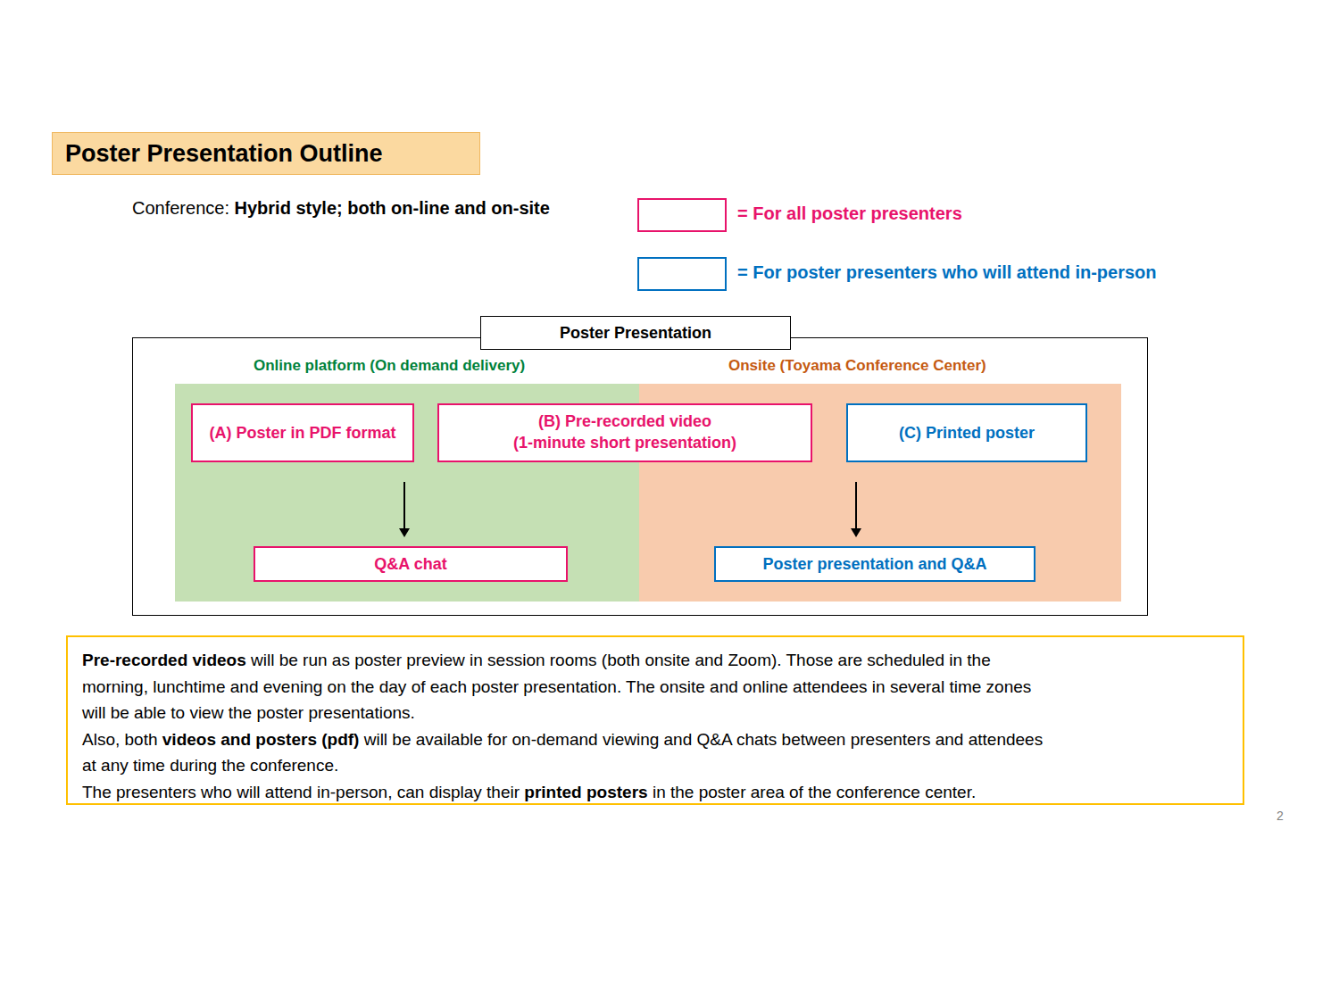Poster Presentation Outline
Conference: Hybrid style; both on-line and on-site
= For all poster presenters
= For poster presenters who will attend in-person
Poster Presentation
Online platform (On demand delivery)
Onsite (Toyama Conference Center)
(A) Poster in PDF format
(B) Pre-recorded video
(1-minute short presentation)
(C) Printed poster
Q&A chat
Poster presentation and Q&A
Pre-recorded videos will be run as poster preview in session rooms (both onsite and Zoom). Those are scheduled in the
morning, lunchtime and evening on the day of each poster presentation. The onsite and online attendees in several time zones
will be able to view the poster presentations.
Also, both videos and posters (pdf) will be available for on-demand viewing and Q&A chats between presenters and attendees
at any time during the conference.
The presenters who will attend in-person, can display their printed posters in the poster area of the conference center.
2